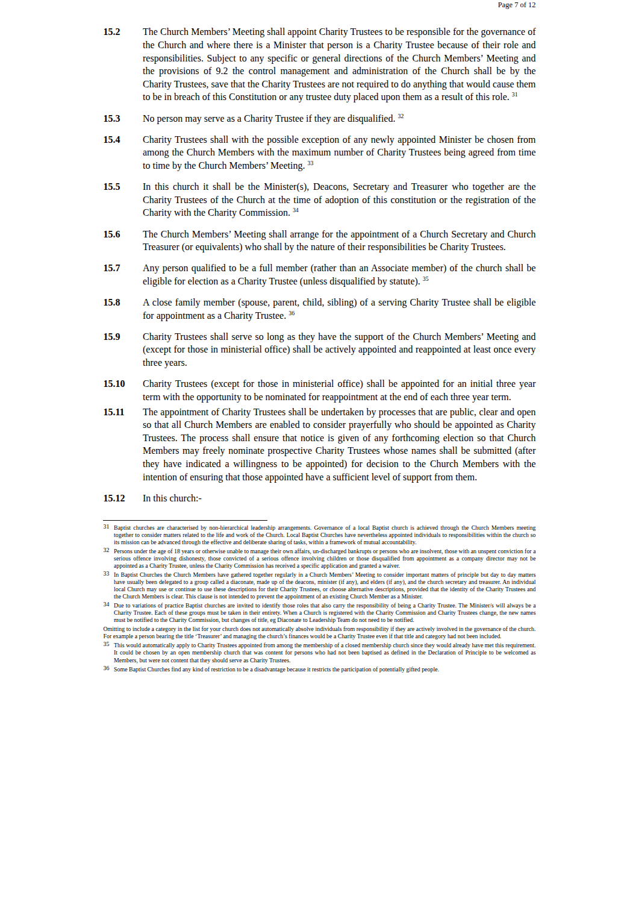Page 7 of 12
15.2
The Church Members’ Meeting shall appoint Charity Trustees to be responsible for the governance of the Church and where there is a Minister that person is a Charity Trustee because of their role and responsibilities. Subject to any specific or general directions of the Church Members’ Meeting and the provisions of 9.2 the control management and administration of the Church shall be by the Charity Trustees, save that the Charity Trustees are not required to do anything that would cause them to be in breach of this Constitution or any trustee duty placed upon them as a result of this role. 31
15.3
No person may serve as a Charity Trustee if they are disqualified. 32
15.4
Charity Trustees shall with the possible exception of any newly appointed Minister be chosen from among the Church Members with the maximum number of Charity Trustees being agreed from time to time by the Church Members’ Meeting. 33
15.5
In this church it shall be the Minister(s), Deacons, Secretary and Treasurer who together are the Charity Trustees of the Church at the time of adoption of this constitution or the registration of the Charity with the Charity Commission. 34
15.6
The Church Members’ Meeting shall arrange for the appointment of a Church Secretary and Church Treasurer (or equivalents) who shall by the nature of their responsibilities be Charity Trustees.
15.7
Any person qualified to be a full member (rather than an Associate member) of the church shall be eligible for election as a Charity Trustee (unless disqualified by statute). 35
15.8
A close family member (spouse, parent, child, sibling) of a serving Charity Trustee shall be eligible for appointment as a Charity Trustee. 36
15.9
Charity Trustees shall serve so long as they have the support of the Church Members’ Meeting and (except for those in ministerial office) shall be actively appointed and reappointed at least once every three years.
15.10
Charity Trustees (except for those in ministerial office) shall be appointed for an initial three year term with the opportunity to be nominated for reappointment at the end of each three year term.
15.11
The appointment of Charity Trustees shall be undertaken by processes that are public, clear and open so that all Church Members are enabled to consider prayerfully who should be appointed as Charity Trustees. The process shall ensure that notice is given of any forthcoming election so that Church Members may freely nominate prospective Charity Trustees whose names shall be submitted (after they have indicated a willingness to be appointed) for decision to the Church Members with the intention of ensuring that those appointed have a sufficient level of support from them.
15.12
In this church:-
31 Baptist churches are characterised by non-hierarchical leadership arrangements. Governance of a local Baptist church is achieved through the Church Members meeting together to consider matters related to the life and work of the Church. Local Baptist Churches have nevertheless appointed individuals to responsibilities within the church so its mission can be advanced through the effective and deliberate sharing of tasks, within a framework of mutual accountability.
32 Persons under the age of 18 years or otherwise unable to manage their own affairs, un-discharged bankrupts or persons who are insolvent, those with an unspent conviction for a serious offence involving dishonesty, those convicted of a serious offence involving children or those disqualified from appointment as a company director may not be appointed as a Charity Trustee, unless the Charity Commission has received a specific application and granted a waiver.
33 In Baptist Churches the Church Members have gathered together regularly in a Church Members’ Meeting to consider important matters of principle but day to day matters have usually been delegated to a group called a diaconate, made up of the deacons, minister (if any), and elders (if any), and the church secretary and treasurer. An individual local Church may use or continue to use these descriptions for their Charity Trustees, or choose alternative descriptions, provided that the identity of the Charity Trustees and the Church Members is clear. This clause is not intended to prevent the appointment of an existing Church Member as a Minister.
34 Due to variations of practice Baptist churches are invited to identify those roles that also carry the responsibility of being a Charity Trustee. The Minister/s will always be a Charity Trustee. Each of these groups must be taken in their entirety. When a Church is registered with the Charity Commission and Charity Trustees change, the new names must be notified to the Charity Commission, but changes of title, eg Diaconate to Leadership Team do not need to be notified.
Omitting to include a category in the list for your church does not automatically absolve individuals from responsibility if they are actively involved in the governance of the church. For example a person bearing the title ‘Treasurer’ and managing the church’s finances would be a Charity Trustee even if that title and category had not been included.
35 This would automatically apply to Charity Trustees appointed from among the membership of a closed membership church since they would already have met this requirement. It could be chosen by an open membership church that was content for persons who had not been baptised as defined in the Declaration of Principle to be welcomed as Members, but were not content that they should serve as Charity Trustees.
36 Some Baptist Churches find any kind of restriction to be a disadvantage because it restricts the participation of potentially gifted people.